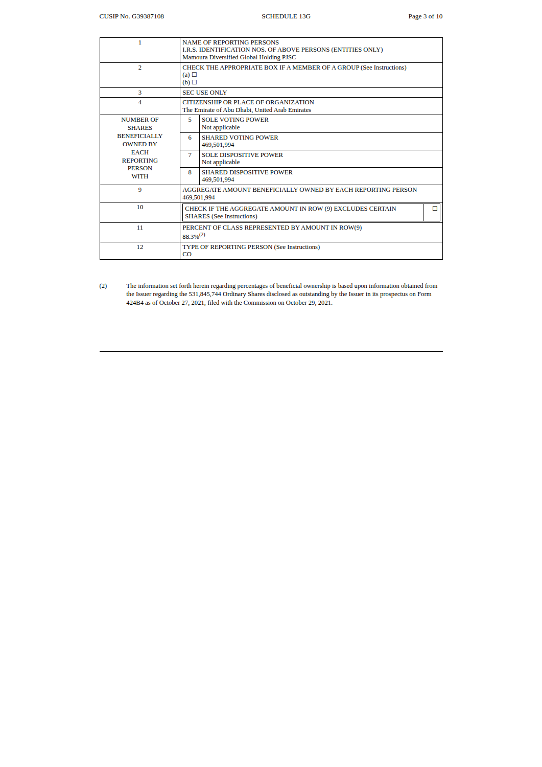CUSIP No. G39387108
SCHEDULE 13G
Page 3 of 10
| 1 | NAME OF REPORTING PERSONS I.R.S. IDENTIFICATION NOS. OF ABOVE PERSONS (ENTITIES ONLY) Mamoura Diversified Global Holding PJSC |
| 2 | CHECK THE APPROPRIATE BOX IF A MEMBER OF A GROUP (See Instructions) (a) ☐ (b) ☐ |
| 3 | SEC USE ONLY |
| 4 | CITIZENSHIP OR PLACE OF ORGANIZATION The Emirate of Abu Dhabi, United Arab Emirates |
| NUMBER OF SHARES BENEFICIALLY OWNED BY EACH REPORTING PERSON WITH | 5 | SOLE VOTING POWER Not applicable |
| 6 | SHARED VOTING POWER 469,501,994 |
| 7 | SOLE DISPOSITIVE POWER Not applicable |
| 8 | SHARED DISPOSITIVE POWER 469,501,994 |
| 9 | AGGREGATE AMOUNT BENEFICIALLY OWNED BY EACH REPORTING PERSON 469,501,994 |
| 10 | / CHECK IF THE AGGREGATE AMOUNT IN ROW (9) EXCLUDES CERTAIN SHARES (See Instructions) / ☐ / |
| 11 | PERCENT OF CLASS REPRESENTED BY AMOUNT IN ROW(9) 88.3% (2) |
| 12 | TYPE OF REPORTING PERSON (See Instructions) CO |
| (2) | The information set forth herein regarding percentages of beneficial ownership is based upon information obtained from the Issuer regarding the 531,845,744 Ordinary Shares disclosed as outstanding by the Issuer in its prospectus on Form 424B4 as of October 27, 2021, filed with the Commission on October 29, 2021. |